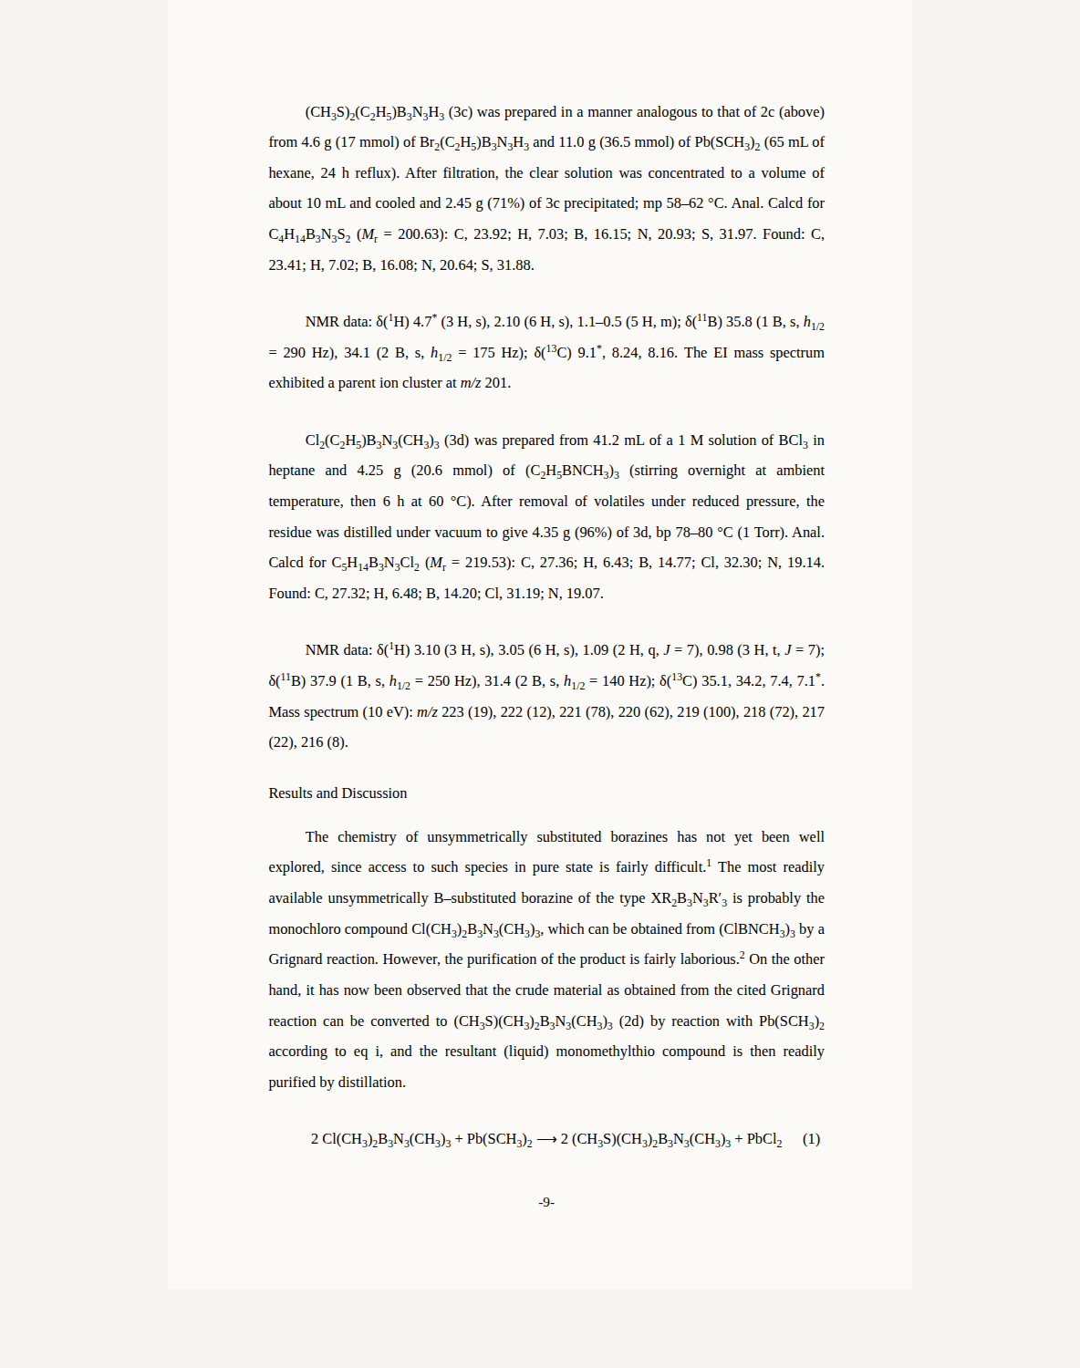(CH3S)2(C2H5)B3N3H3 (3c) was prepared in a manner analogous to that of 2c (above) from 4.6 g (17 mmol) of Br2(C2H5)B3N3H3 and 11.0 g (36.5 mmol) of Pb(SCH3)2 (65 mL of hexane, 24 h reflux). After filtration, the clear solution was concentrated to a volume of about 10 mL and cooled and 2.45 g (71%) of 3c precipitated; mp 58–62 °C. Anal. Calcd for C4H14B3N3S2 (Mr = 200.63): C, 23.92; H, 7.03; B, 16.15; N, 20.93; S, 31.97. Found: C, 23.41; H, 7.02; B, 16.08; N, 20.64; S, 31.88.
NMR data: δ(1H) 4.7* (3 H, s), 2.10 (6 H, s), 1.1–0.5 (5 H, m); δ(11B) 35.8 (1 B, s, h1/2 = 290 Hz), 34.1 (2 B, s, h1/2 = 175 Hz); δ(13C) 9.1*, 8.24, 8.16. The EI mass spectrum exhibited a parent ion cluster at m/z 201.
Cl2(C2H5)B3N3(CH3)3 (3d) was prepared from 41.2 mL of a 1 M solution of BCl3 in heptane and 4.25 g (20.6 mmol) of (C2H5BNCH3)3 (stirring overnight at ambient temperature, then 6 h at 60 °C). After removal of volatiles under reduced pressure, the residue was distilled under vacuum to give 4.35 g (96%) of 3d, bp 78–80 °C (1 Torr). Anal. Calcd for C5H14B3N3Cl2 (Mr = 219.53): C, 27.36; H, 6.43; B, 14.77; Cl, 32.30; N, 19.14. Found: C, 27.32; H, 6.48; B, 14.20; Cl, 31.19; N, 19.07.
NMR data: δ(1H) 3.10 (3 H, s), 3.05 (6 H, s), 1.09 (2 H, q, J = 7), 0.98 (3 H, t, J = 7); δ(11B) 37.9 (1 B, s, h1/2 = 250 Hz), 31.4 (2 B, s, h1/2 = 140 Hz); δ(13C) 35.1, 34.2, 7.4, 7.1*. Mass spectrum (10 eV): m/z 223 (19), 222 (12), 221 (78), 220 (62), 219 (100), 218 (72), 217 (22), 216 (8).
Results and Discussion
The chemistry of unsymmetrically substituted borazines has not yet been well explored, since access to such species in pure state is fairly difficult.1 The most readily available unsymmetrically B–substituted borazine of the type XR2B3N3R′3 is probably the monochloro compound Cl(CH3)2B3N3(CH3)3, which can be obtained from (ClBNCH3)3 by a Grignard reaction. However, the purification of the product is fairly laborious.2 On the other hand, it has now been observed that the crude material as obtained from the cited Grignard reaction can be converted to (CH3S)(CH3)2B3N3(CH3)3 (2d) by reaction with Pb(SCH3)2 according to eq i, and the resultant (liquid) monomethylthio compound is then readily purified by distillation.
2 Cl(CH3)2B3N3(CH3)3 + Pb(SCH3)2 ⟶ 2 (CH3S)(CH3)2B3N3(CH3)3 + PbCl2(1)
-9-